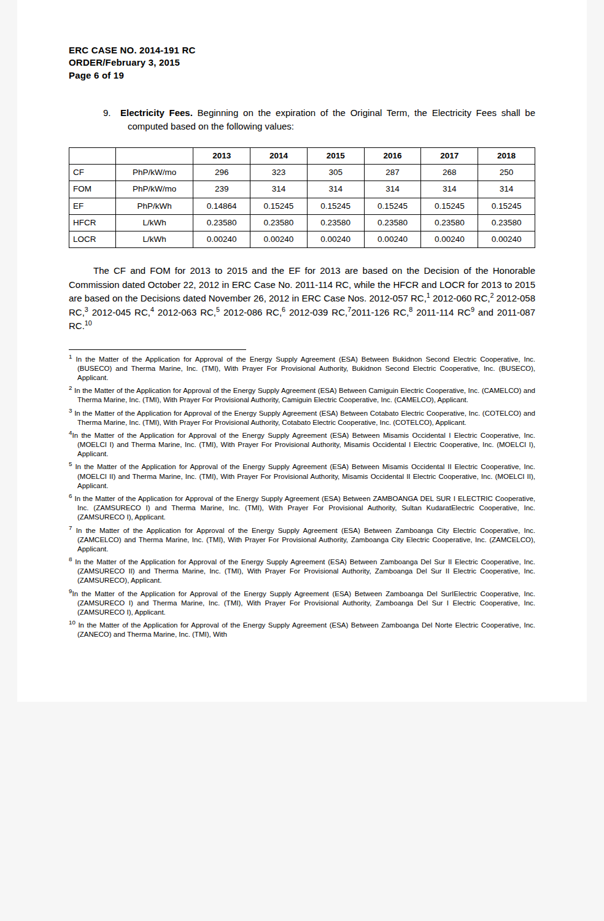ERC CASE NO. 2014-191 RC
ORDER/February 3, 2015
Page 6 of 19
9. Electricity Fees. Beginning on the expiration of the Original Term, the Electricity Fees shall be computed based on the following values:
| | | 2013 | 2014 | 2015 | 2016 | 2017 | 2018 |
| --- | --- | --- | --- | --- | --- | --- | --- |
| CF | PhP/kW/mo | 296 | 323 | 305 | 287 | 268 | 250 |
| FOM | PhP/kW/mo | 239 | 314 | 314 | 314 | 314 | 314 |
| EF | PhP/kWh | 0.14864 | 0.15245 | 0.15245 | 0.15245 | 0.15245 | 0.15245 |
| HFCR | L/kWh | 0.23580 | 0.23580 | 0.23580 | 0.23580 | 0.23580 | 0.23580 |
| LOCR | L/kWh | 0.00240 | 0.00240 | 0.00240 | 0.00240 | 0.00240 | 0.00240 |
The CF and FOM for 2013 to 2015 and the EF for 2013 are based on the Decision of the Honorable Commission dated October 22, 2012 in ERC Case No. 2011-114 RC, while the HFCR and LOCR for 2013 to 2015 are based on the Decisions dated November 26, 2012 in ERC Case Nos. 2012-057 RC,1 2012-060 RC,2 2012-058 RC,3 2012-045 RC,4 2012-063 RC,5 2012-086 RC,6 2012-039 RC,72011-126 RC,8 2011-114 RC9 and 2011-087 RC.10
1 In the Matter of the Application for Approval of the Energy Supply Agreement (ESA) Between Bukidnon Second Electric Cooperative, Inc. (BUSECO) and Therma Marine, Inc. (TMI), With Prayer For Provisional Authority, Bukidnon Second Electric Cooperative, Inc. (BUSECO), Applicant.
2 In the Matter of the Application for Approval of the Energy Supply Agreement (ESA) Between Camiguin Electric Cooperative, Inc. (CAMELCO) and Therma Marine, Inc. (TMI), With Prayer For Provisional Authority, Camiguin Electric Cooperative, Inc. (CAMELCO), Applicant.
3 In the Matter of the Application for Approval of the Energy Supply Agreement (ESA) Between Cotabato Electric Cooperative, Inc. (COTELCO) and Therma Marine, Inc. (TMI), With Prayer For Provisional Authority, Cotabato Electric Cooperative, Inc. (COTELCO), Applicant.
4In the Matter of the Application for Approval of the Energy Supply Agreement (ESA) Between Misamis Occidental I Electric Cooperative, Inc. (MOELCI I) and Therma Marine, Inc. (TMI), With Prayer For Provisional Authority, Misamis Occidental I Electric Cooperative, Inc. (MOELCI I), Applicant.
5 In the Matter of the Application for Approval of the Energy Supply Agreement (ESA) Between Misamis Occidental II Electric Cooperative, Inc. (MOELCI II) and Therma Marine, Inc. (TMI), With Prayer For Provisional Authority, Misamis Occidental II Electric Cooperative, Inc. (MOELCI II), Applicant.
6 In the Matter of the Application for Approval of the Energy Supply Agreement (ESA) Between ZAMBOANGA DEL SUR I ELECTRIC Cooperative, Inc. (ZAMSURECO I) and Therma Marine, Inc. (TMI), With Prayer For Provisional Authority, Sultan KudaratElectric Cooperative, Inc. (ZAMSURECO I), Applicant.
7 In the Matter of the Application for Approval of the Energy Supply Agreement (ESA) Between Zamboanga City Electric Cooperative, Inc. (ZAMCELCO) and Therma Marine, Inc. (TMI), With Prayer For Provisional Authority, Zamboanga City Electric Cooperative, Inc. (ZAMCELCO), Applicant.
8 In the Matter of the Application for Approval of the Energy Supply Agreement (ESA) Between Zamboanga Del Sur II Electric Cooperative, Inc. (ZAMSURECO II) and Therma Marine, Inc. (TMI), With Prayer For Provisional Authority, Zamboanga Del Sur II Electric Cooperative, Inc. (ZAMSURECO), Applicant.
9In the Matter of the Application for Approval of the Energy Supply Agreement (ESA) Between Zamboanga Del SurIElectric Cooperative, Inc. (ZAMSURECO I) and Therma Marine, Inc. (TMI), With Prayer For Provisional Authority, Zamboanga Del Sur I Electric Cooperative, Inc. (ZAMSURECO I), Applicant.
10 In the Matter of the Application for Approval of the Energy Supply Agreement (ESA) Between Zamboanga Del Norte Electric Cooperative, Inc. (ZANECO) and Therma Marine, Inc. (TMI), With